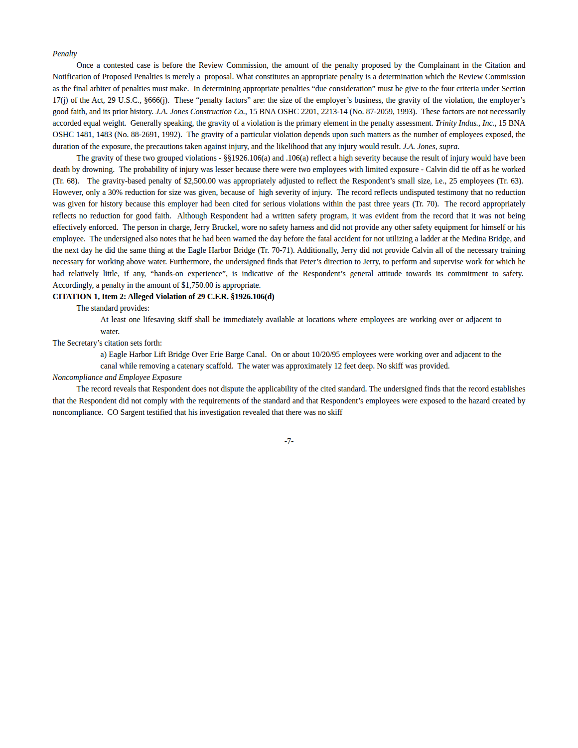Penalty
Once a contested case is before the Review Commission, the amount of the penalty proposed by the Complainant in the Citation and Notification of Proposed Penalties is merely a proposal. What constitutes an appropriate penalty is a determination which the Review Commission as the final arbiter of penalties must make. In determining appropriate penalties “due consideration” must be give to the four criteria under Section 17(j) of the Act, 29 U.S.C., §666(j). These “penalty factors” are: the size of the employer’s business, the gravity of the violation, the employer’s good faith, and its prior history. J.A. Jones Construction Co., 15 BNA OSHC 2201, 2213-14 (No. 87-2059, 1993). These factors are not necessarily accorded equal weight. Generally speaking, the gravity of a violation is the primary element in the penalty assessment. Trinity Indus., Inc., 15 BNA OSHC 1481, 1483 (No. 88-2691, 1992). The gravity of a particular violation depends upon such matters as the number of employees exposed, the duration of the exposure, the precautions taken against injury, and the likelihood that any injury would result. J.A. Jones, supra.
The gravity of these two grouped violations - §§1926.106(a) and .106(a) reflect a high severity because the result of injury would have been death by drowning. The probability of injury was lesser because there were two employees with limited exposure - Calvin did tie off as he worked (Tr. 68). The gravity-based penalty of $2,500.00 was appropriately adjusted to reflect the Respondent’s small size, i.e., 25 employees (Tr. 63). However, only a 30% reduction for size was given, because of high severity of injury. The record reflects undisputed testimony that no reduction was given for history because this employer had been cited for serious violations within the past three years (Tr. 70). The record appropriately reflects no reduction for good faith. Although Respondent had a written safety program, it was evident from the record that it was not being effectively enforced. The person in charge, Jerry Bruckel, wore no safety harness and did not provide any other safety equipment for himself or his employee. The undersigned also notes that he had been warned the day before the fatal accident for not utilizing a ladder at the Medina Bridge, and the next day he did the same thing at the Eagle Harbor Bridge (Tr. 70-71). Additionally, Jerry did not provide Calvin all of the necessary training necessary for working above water. Furthermore, the undersigned finds that Peter’s direction to Jerry, to perform and supervise work for which he had relatively little, if any, “hands-on experience”, is indicative of the Respondent’s general attitude towards its commitment to safety. Accordingly, a penalty in the amount of $1,750.00 is appropriate.
CITATION 1, Item 2: Alleged Violation of 29 C.F.R. §1926.106(d)
The standard provides:
At least one lifesaving skiff shall be immediately available at locations where employees are working over or adjacent to water.
The Secretary’s citation sets forth:
a) Eagle Harbor Lift Bridge Over Erie Barge Canal. On or about 10/20/95 employees were working over and adjacent to the canal while removing a catenary scaffold. The water was approximately 12 feet deep. No skiff was provided.
Noncompliance and Employee Exposure
The record reveals that Respondent does not dispute the applicability of the cited standard. The undersigned finds that the record establishes that the Respondent did not comply with the requirements of the standard and that Respondent’s employees were exposed to the hazard created by noncompliance. CO Sargent testified that his investigation revealed that there was no skiff
-7-